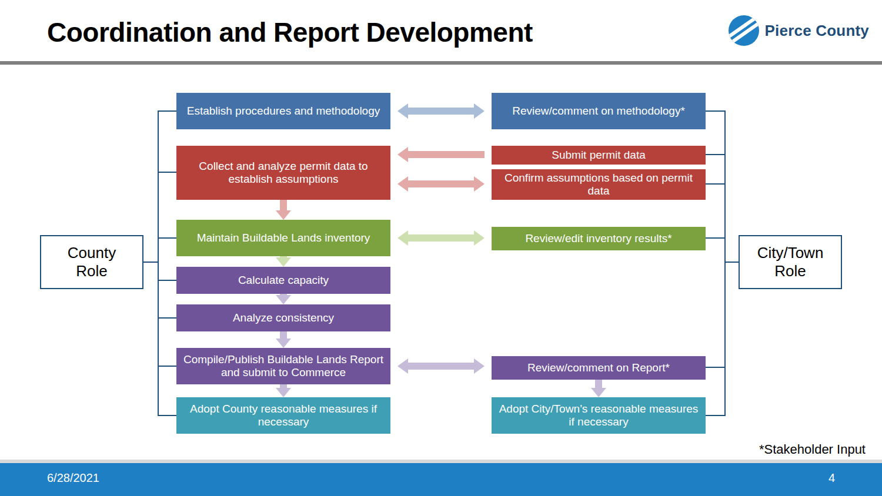Coordination and Report Development
Pierce County
County
Role
City/Town
Role
Establish procedures and methodology
Collect and analyze permit data to establish assumptions
Maintain Buildable Lands inventory
Calculate capacity
Analyze consistency
Compile/Publish Buildable Lands Report and submit to Commerce
Adopt County reasonable measures if necessary
Review/comment on methodology*
Submit permit data
Confirm assumptions based on permit data
Review/edit inventory results*
Review/comment on Report*
Adopt City/Town’s reasonable measures if necessary
*Stakeholder Input
6/28/2021
4